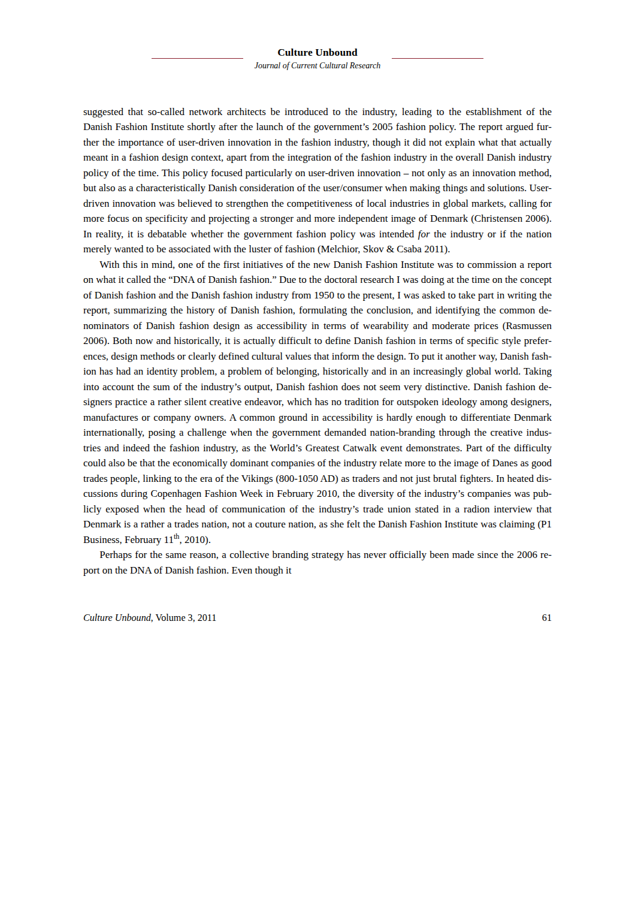Culture Unbound
Journal of Current Cultural Research
suggested that so-called network architects be introduced to the industry, leading to the establishment of the Danish Fashion Institute shortly after the launch of the government’s 2005 fashion policy. The report argued further the importance of user-driven innovation in the fashion industry, though it did not explain what that actually meant in a fashion design context, apart from the integration of the fashion industry in the overall Danish industry policy of the time. This policy focused particularly on user-driven innovation – not only as an innovation method, but also as a characteristically Danish consideration of the user/consumer when making things and solutions. User-driven innovation was believed to strengthen the competitiveness of local industries in global markets, calling for more focus on specificity and projecting a stronger and more independent image of Denmark (Christensen 2006). In reality, it is debatable whether the government fashion policy was intended for the industry or if the nation merely wanted to be associated with the luster of fashion (Melchior, Skov & Csaba 2011).
With this in mind, one of the first initiatives of the new Danish Fashion Institute was to commission a report on what it called the “DNA of Danish fashion.” Due to the doctoral research I was doing at the time on the concept of Danish fashion and the Danish fashion industry from 1950 to the present, I was asked to take part in writing the report, summarizing the history of Danish fashion, formulating the conclusion, and identifying the common denominators of Danish fashion design as accessibility in terms of wearability and moderate prices (Rasmussen 2006). Both now and historically, it is actually difficult to define Danish fashion in terms of specific style preferences, design methods or clearly defined cultural values that inform the design. To put it another way, Danish fashion has had an identity problem, a problem of belonging, historically and in an increasingly global world. Taking into account the sum of the industry’s output, Danish fashion does not seem very distinctive. Danish fashion designers practice a rather silent creative endeavor, which has no tradition for outspoken ideology among designers, manufactures or company owners. A common ground in accessibility is hardly enough to differentiate Denmark internationally, posing a challenge when the government demanded nation-branding through the creative industries and indeed the fashion industry, as the World’s Greatest Catwalk event demonstrates. Part of the difficulty could also be that the economically dominant companies of the industry relate more to the image of Danes as good trades people, linking to the era of the Vikings (800-1050 AD) as traders and not just brutal fighters. In heated discussions during Copenhagen Fashion Week in February 2010, the diversity of the industry’s companies was publicly exposed when the head of communication of the industry’s trade union stated in a radion interview that Denmark is a rather a trades nation, not a couture nation, as she felt the Danish Fashion Institute was claiming (P1 Business, February 11th, 2010).
Perhaps for the same reason, a collective branding strategy has never officially been made since the 2006 report on the DNA of Danish fashion. Even though it
Culture Unbound, Volume 3, 2011 61